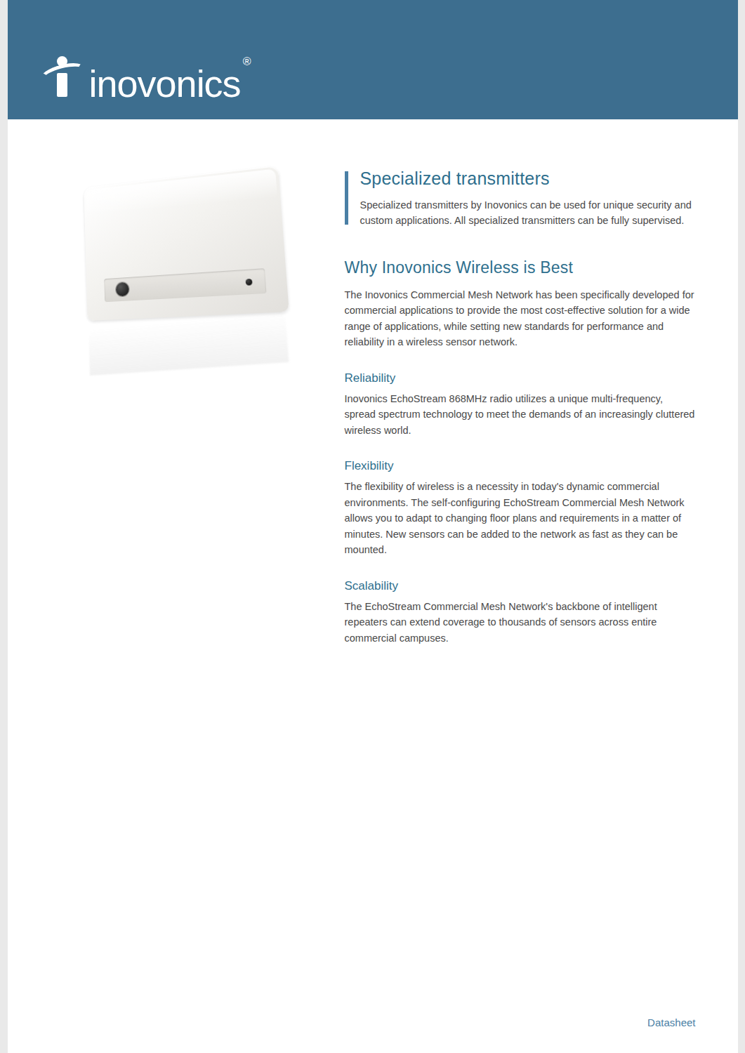inovonics®
Specialized transmitters
Specialized transmitters by Inovonics can be used for unique security and custom applications. All specialized transmitters can be fully supervised.
Why Inovonics Wireless is Best
The Inovonics Commercial Mesh Network has been specifically developed for commercial applications to provide the most cost-effective solution for a wide range of applications, while setting new standards for performance and reliability in a wireless sensor network.
Reliability
Inovonics EchoStream 868MHz radio utilizes a unique multi-frequency, spread spectrum technology to meet the demands of an increasingly cluttered wireless world.
Flexibility
The flexibility of wireless is a necessity in today's dynamic commercial environments. The self-configuring EchoStream Commercial Mesh Network allows you to adapt to changing floor plans and requirements in a matter of minutes. New sensors can be added to the network as fast as they can be mounted.
Scalability
The EchoStream Commercial Mesh Network's backbone of intelligent repeaters can extend coverage to thousands of sensors across entire commercial campuses.
Datasheet